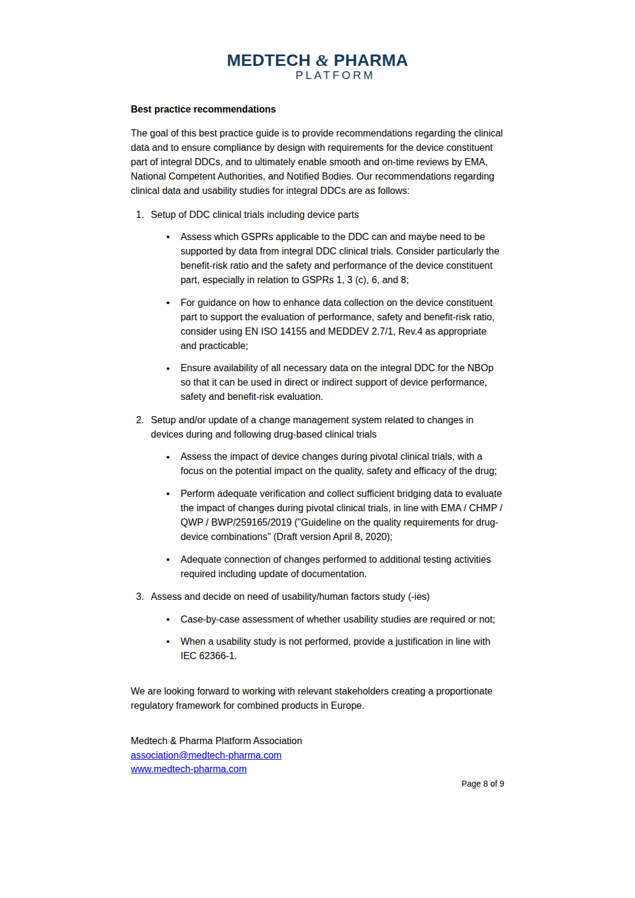MEDTECH & PHARMA
PLATFORM
Best practice recommendations
The goal of this best practice guide is to provide recommendations regarding the clinical data and to ensure compliance by design with requirements for the device constituent part of integral DDCs, and to ultimately enable smooth and on-time reviews by EMA, National Competent Authorities, and Notified Bodies. Our recommendations regarding clinical data and usability studies for integral DDCs are as follows:
Setup of DDC clinical trials including device parts
Assess which GSPRs applicable to the DDC can and maybe need to be supported by data from integral DDC clinical trials. Consider particularly the benefit-risk ratio and the safety and performance of the device constituent part, especially in relation to GSPRs 1, 3 (c), 6, and 8;
For guidance on how to enhance data collection on the device constituent part to support the evaluation of performance, safety and benefit-risk ratio, consider using EN ISO 14155 and MEDDEV 2.7/1, Rev.4 as appropriate and practicable;
Ensure availability of all necessary data on the integral DDC for the NBOp so that it can be used in direct or indirect support of device performance, safety and benefit-risk evaluation.
Setup and/or update of a change management system related to changes in devices during and following drug-based clinical trials
Assess the impact of device changes during pivotal clinical trials, with a focus on the potential impact on the quality, safety and efficacy of the drug;
Perform adequate verification and collect sufficient bridging data to evaluate the impact of changes during pivotal clinical trials, in line with EMA / CHMP / QWP / BWP/259165/2019 ("Guideline on the quality requirements for drug-device combinations" (Draft version April 8, 2020);
Adequate connection of changes performed to additional testing activities required including update of documentation.
Assess and decide on need of usability/human factors study (-ies)
Case-by-case assessment of whether usability studies are required or not;
When a usability study is not performed, provide a justification in line with IEC 62366-1.
We are looking forward to working with relevant stakeholders creating a proportionate regulatory framework for combined products in Europe.
Medtech & Pharma Platform Association
association@medtech-pharma.com
www.medtech-pharma.com
Page 8 of 9